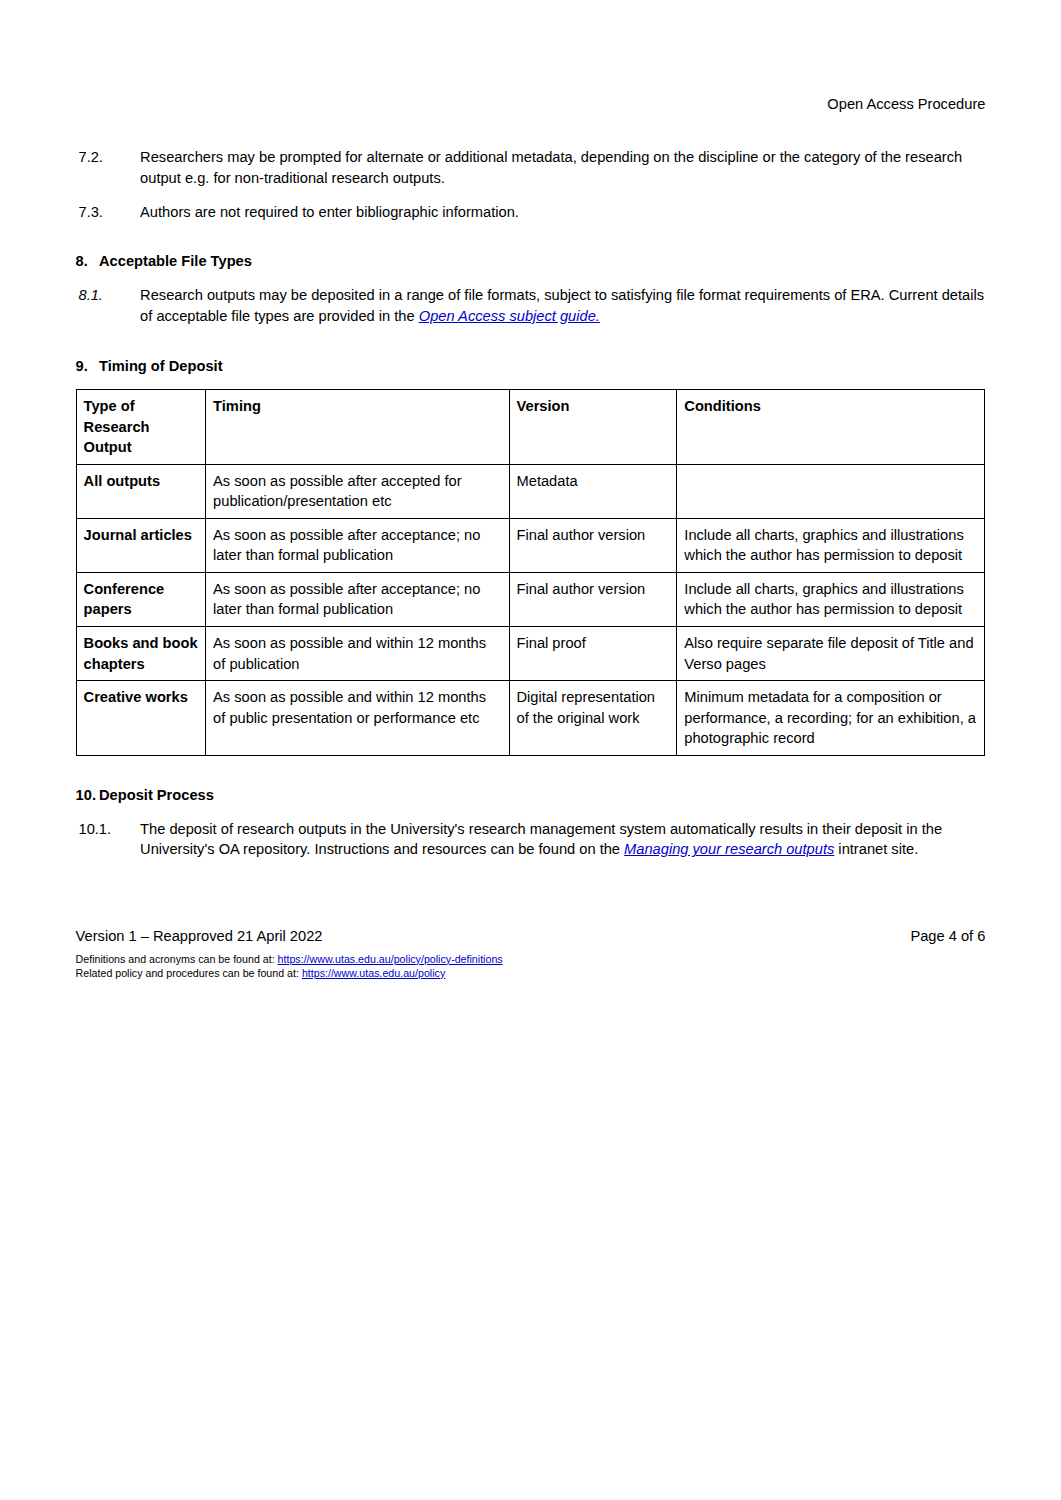Open Access Procedure
7.2.
Researchers may be prompted for alternate or additional metadata, depending on the discipline or the category of the research output e.g. for non-traditional research outputs.
7.3.
Authors are not required to enter bibliographic information.
8. Acceptable File Types
8.1.
Research outputs may be deposited in a range of file formats, subject to satisfying file format requirements of ERA. Current details of acceptable file types are provided in the Open Access subject guide.
9. Timing of Deposit
| Type of Research Output | Timing | Version | Conditions |
| --- | --- | --- | --- |
| All outputs | As soon as possible after accepted for publication/presentation etc | Metadata | |
| Journal articles | As soon as possible after acceptance; no later than formal publication | Final author version | Include all charts, graphics and illustrations which the author has permission to deposit |
| Conference papers | As soon as possible after acceptance; no later than formal publication | Final author version | Include all charts, graphics and illustrations which the author has permission to deposit |
| Books and book chapters | As soon as possible and within 12 months of publication | Final proof | Also require separate file deposit of Title and Verso pages |
| Creative works | As soon as possible and within 12 months of public presentation or performance etc | Digital representation of the original work | Minimum metadata for a composition or performance, a recording; for an exhibition, a photographic record |
10. Deposit Process
10.1.
The deposit of research outputs in the University's research management system automatically results in their deposit in the University's OA repository. Instructions and resources can be found on the Managing your research outputs intranet site.
Version 1 – Reapproved 21 April 2022 Page 4 of 6
Definitions and acronyms can be found at: https://www.utas.edu.au/policy/policy-definitions
Related policy and procedures can be found at: https://www.utas.edu.au/policy